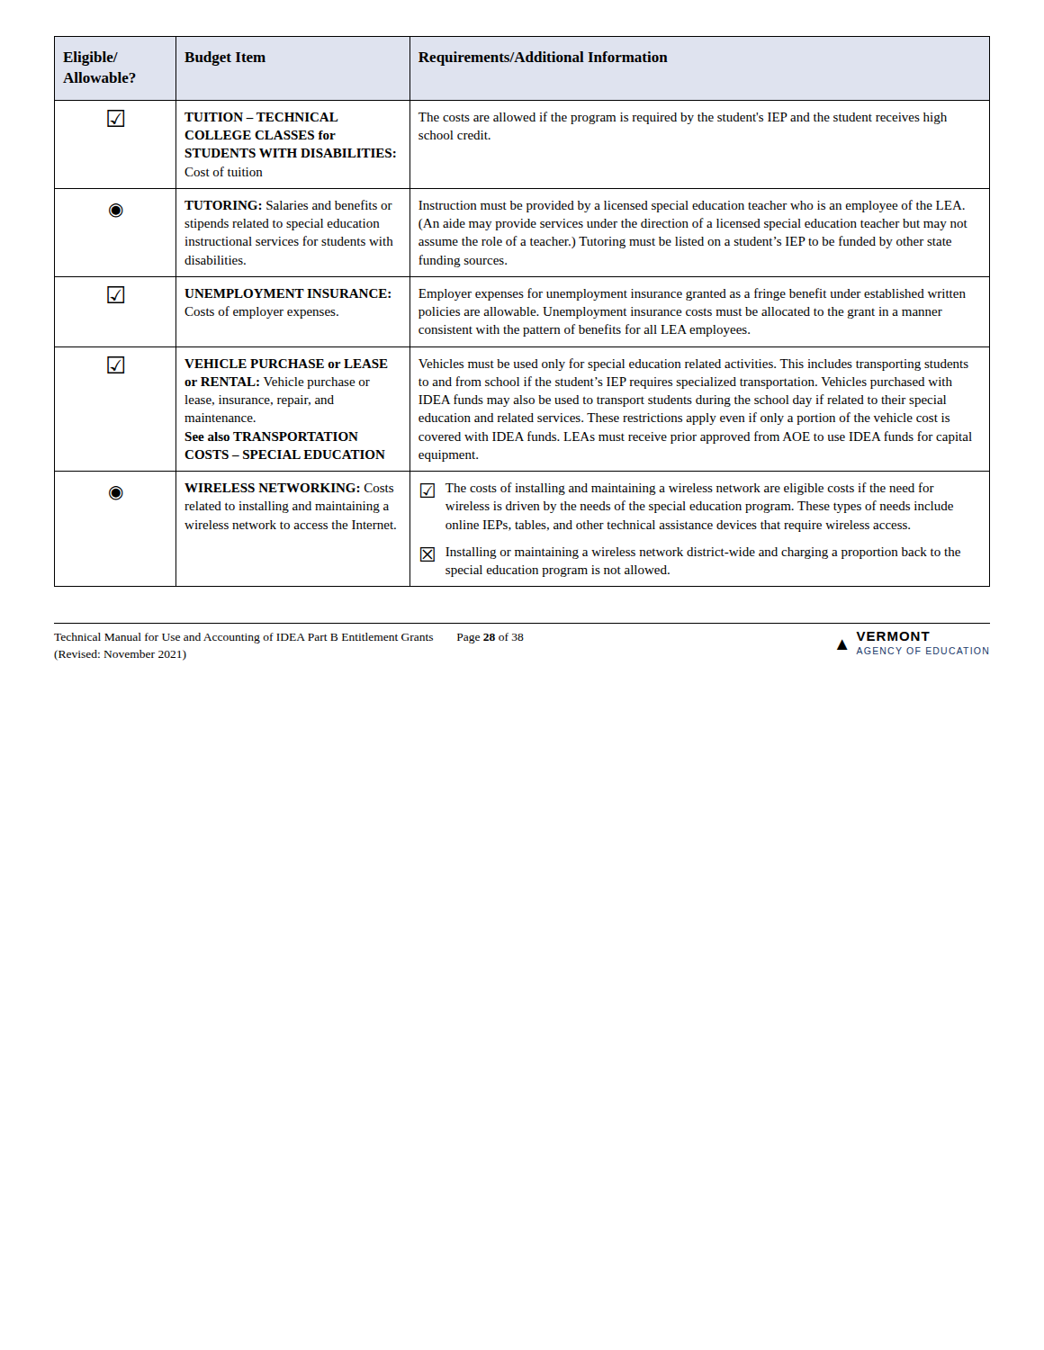| Eligible/ Allowable? | Budget Item | Requirements/Additional Information |
| --- | --- | --- |
| ☑ | TUITION – TECHNICAL COLLEGE CLASSES for STUDENTS WITH DISABILITIES: Cost of tuition | The costs are allowed if the program is required by the student's IEP and the student receives high school credit. |
| ◉ | TUTORING: Salaries and benefits or stipends related to special education instructional services for students with disabilities. | Instruction must be provided by a licensed special education teacher who is an employee of the LEA. (An aide may provide services under the direction of a licensed special education teacher but may not assume the role of a teacher.) Tutoring must be listed on a student’s IEP to be funded by other state funding sources. |
| ☑ | UNEMPLOYMENT INSURANCE: Costs of employer expenses. | Employer expenses for unemployment insurance granted as a fringe benefit under established written policies are allowable. Unemployment insurance costs must be allocated to the grant in a manner consistent with the pattern of benefits for all LEA employees. |
| ☑ | VEHICLE PURCHASE or LEASE or RENTAL: Vehicle purchase or lease, insurance, repair, and maintenance. See also TRANSPORTATION COSTS – SPECIAL EDUCATION | Vehicles must be used only for special education related activities. This includes transporting students to and from school if the student’s IEP requires specialized transportation. Vehicles purchased with IDEA funds may also be used to transport students during the school day if related to their special education and related services. These restrictions apply even if only a portion of the vehicle cost is covered with IDEA funds. LEAs must receive prior approved from AOE to use IDEA funds for capital equipment. |
| ◉ | WIRELESS NETWORKING: Costs related to installing and maintaining a wireless network to access the Internet. | ☑ The costs of installing and maintaining a wireless network are eligible costs if the need for wireless is driven by the needs of the special education program. These types of needs include online IEPs, tables, and other technical assistance devices that require wireless access. ☒ Installing or maintaining a wireless network district-wide and charging a proportion back to the special education program is not allowed. |
Technical Manual for Use and Accounting of IDEA Part B Entitlement Grants (Revised: November 2021)
Page 28 of 38
▲ VERMONT
AGENCY OF EDUCATION